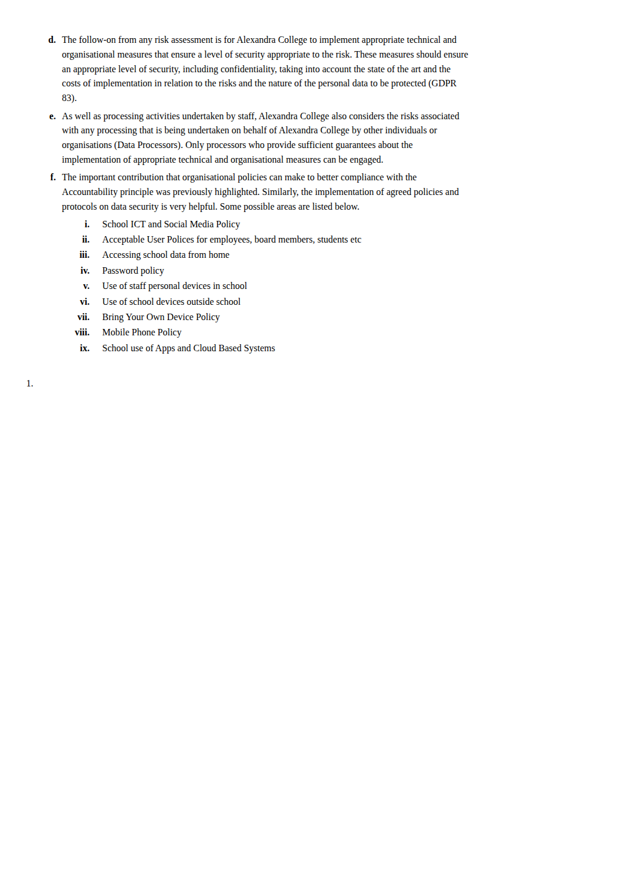The follow-on from any risk assessment is for Alexandra College to implement appropriate technical and organisational measures that ensure a level of security appropriate to the risk. These measures should ensure an appropriate level of security, including confidentiality, taking into account the state of the art and the costs of implementation in relation to the risks and the nature of the personal data to be protected (GDPR 83).
As well as processing activities undertaken by staff, Alexandra College also considers the risks associated with any processing that is being undertaken on behalf of Alexandra College by other individuals or organisations (Data Processors). Only processors who provide sufficient guarantees about the implementation of appropriate technical and organisational measures can be engaged.
The important contribution that organisational policies can make to better compliance with the Accountability principle was previously highlighted. Similarly, the implementation of agreed policies and protocols on data security is very helpful. Some possible areas are listed below.
School ICT and Social Media Policy
Acceptable User Polices for employees, board members, students etc
Accessing school data from home
Password policy
Use of staff personal devices in school
Use of school devices outside school
Bring Your Own Device Policy
Mobile Phone Policy
School use of Apps and Cloud Based Systems